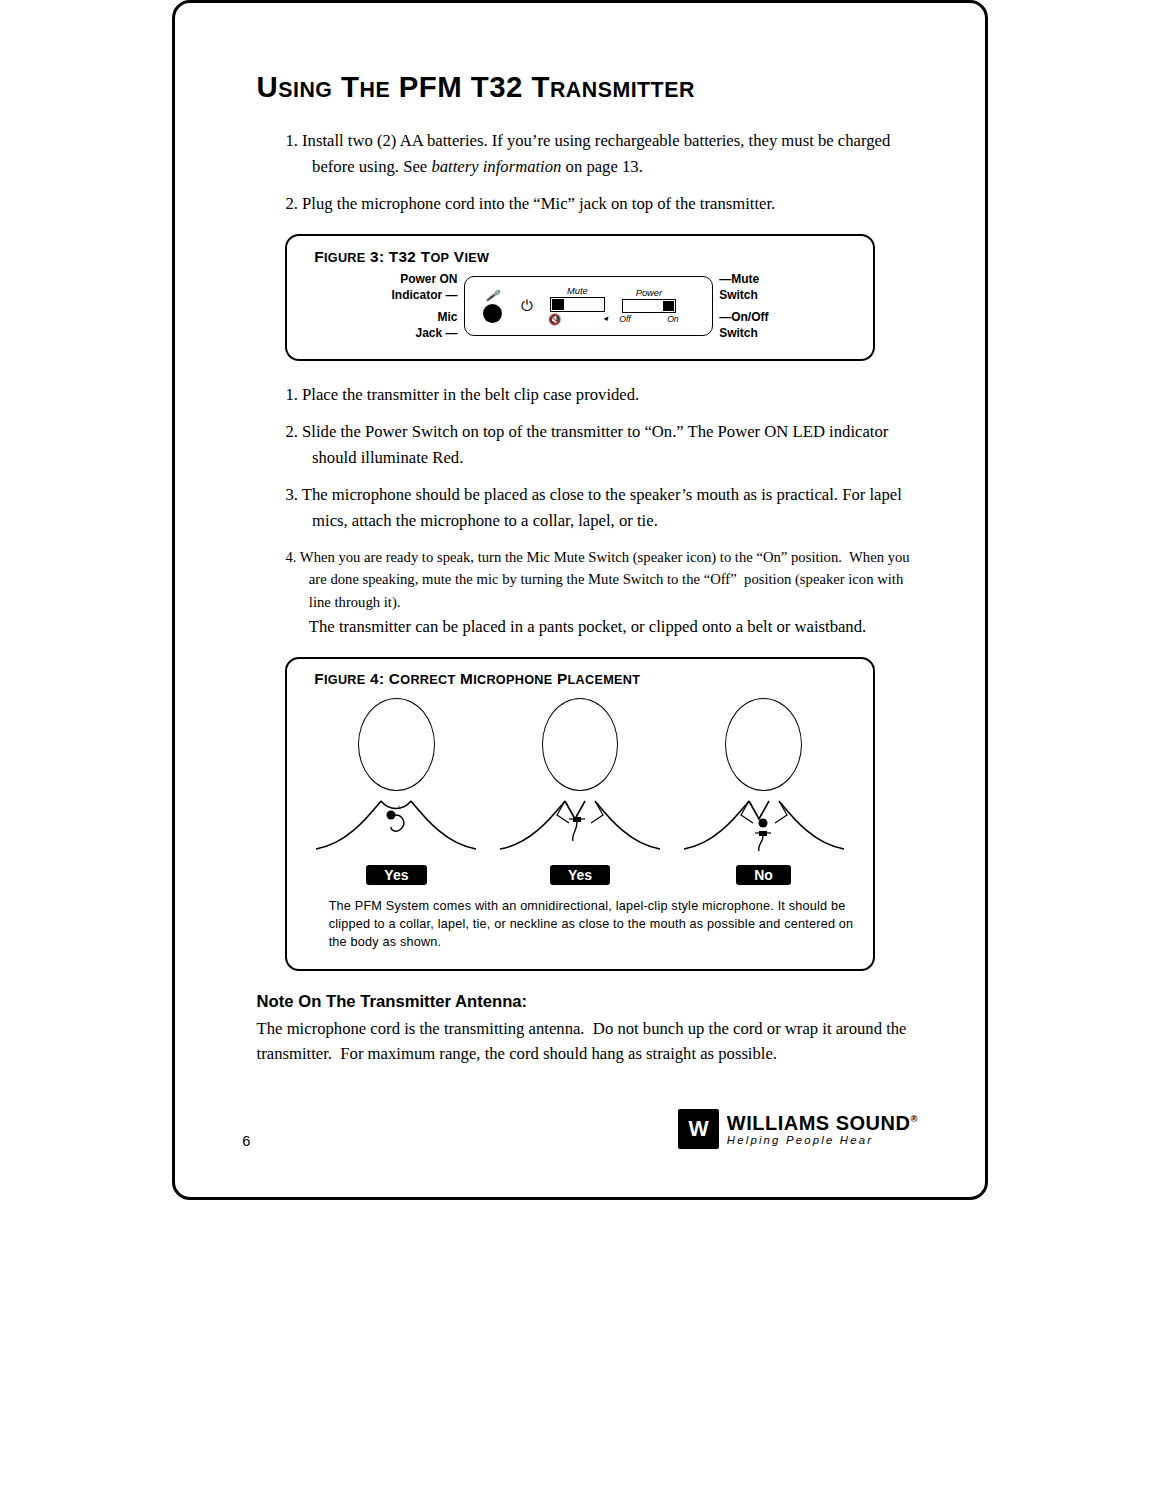USING THE PFM T32 TRANSMITTER
Install two (2) AA batteries. If you’re using rechargeable batteries, they must be charged before using. See battery information on page 13.
Plug the microphone cord into the “Mic” jack on top of the transmitter.
FIGURE 3: T32 TOP VIEW
Power ON
Indicator
Mic
Jack
🎤
⏻
Mute
🔇◂
Power
Off On
Mute
Switch
On/Off
Switch
Place the transmitter in the belt clip case provided.
Slide the Power Switch on top of the transmitter to “On.” The Power ON LED indicator should illuminate Red.
The microphone should be placed as close to the speaker’s mouth as is practical. For lapel mics, attach the microphone to a collar, lapel, or tie.
When you are ready to speak, turn the Mic Mute Switch (speaker icon) to the “On” position. When you are done speaking, mute the mic by turning the Mute Switch to the “Off” position (speaker icon with line through it).
The transmitter can be placed in a pants pocket, or clipped onto a belt or waistband.
FIGURE 4: CORRECT MICROPHONE PLACEMENT
♪
Yes
Yes
No
The PFM System comes with an omnidirectional, lapel-clip style microphone. It should be clipped to a collar, lapel, tie, or neckline as close to the mouth as possible and centered on the body as shown.
Note On The Transmitter Antenna:
The microphone cord is the transmitting antenna. Do not bunch up the cord or wrap it around the transmitter. For maximum range, the cord should hang as straight as possible.
6
W
WILLIAMS SOUND®
Helping People Hear